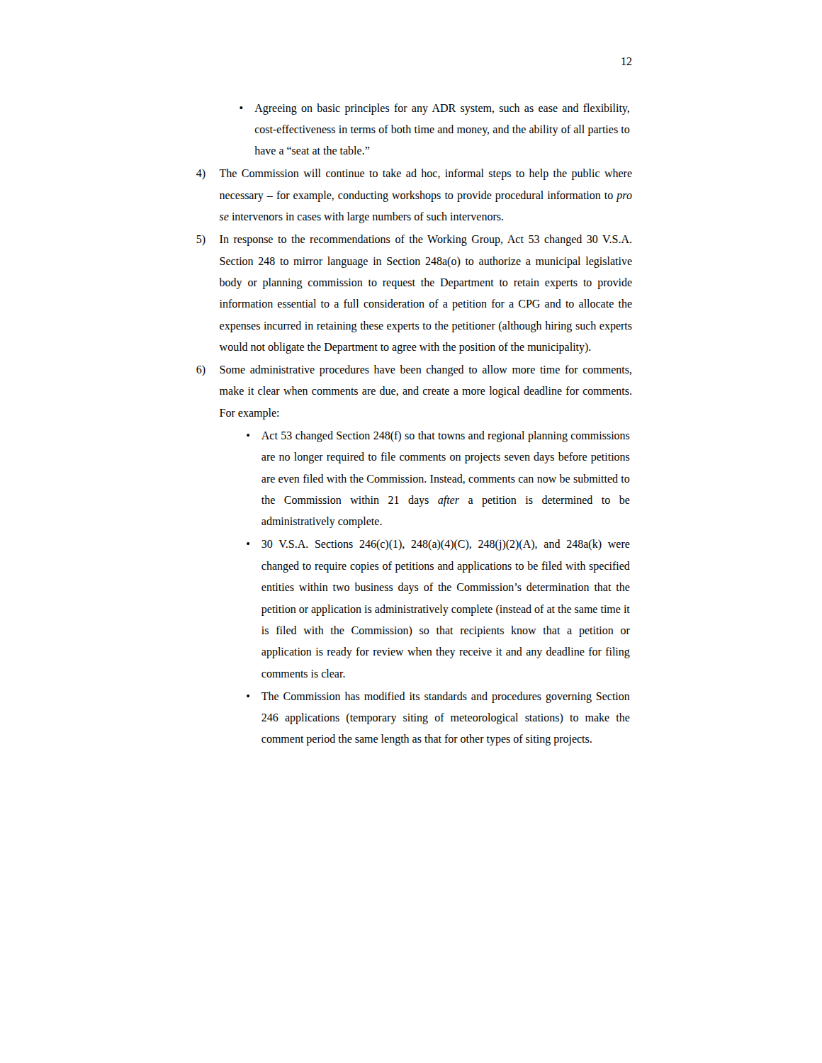12
Agreeing on basic principles for any ADR system, such as ease and flexibility, cost-effectiveness in terms of both time and money, and the ability of all parties to have a “seat at the table.”
4) The Commission will continue to take ad hoc, informal steps to help the public where necessary – for example, conducting workshops to provide procedural information to pro se intervenors in cases with large numbers of such intervenors.
5) In response to the recommendations of the Working Group, Act 53 changed 30 V.S.A. Section 248 to mirror language in Section 248a(o) to authorize a municipal legislative body or planning commission to request the Department to retain experts to provide information essential to a full consideration of a petition for a CPG and to allocate the expenses incurred in retaining these experts to the petitioner (although hiring such experts would not obligate the Department to agree with the position of the municipality).
6) Some administrative procedures have been changed to allow more time for comments, make it clear when comments are due, and create a more logical deadline for comments. For example:
Act 53 changed Section 248(f) so that towns and regional planning commissions are no longer required to file comments on projects seven days before petitions are even filed with the Commission. Instead, comments can now be submitted to the Commission within 21 days after a petition is determined to be administratively complete.
30 V.S.A. Sections 246(c)(1), 248(a)(4)(C), 248(j)(2)(A), and 248a(k) were changed to require copies of petitions and applications to be filed with specified entities within two business days of the Commission’s determination that the petition or application is administratively complete (instead of at the same time it is filed with the Commission) so that recipients know that a petition or application is ready for review when they receive it and any deadline for filing comments is clear.
The Commission has modified its standards and procedures governing Section 246 applications (temporary siting of meteorological stations) to make the comment period the same length as that for other types of siting projects.